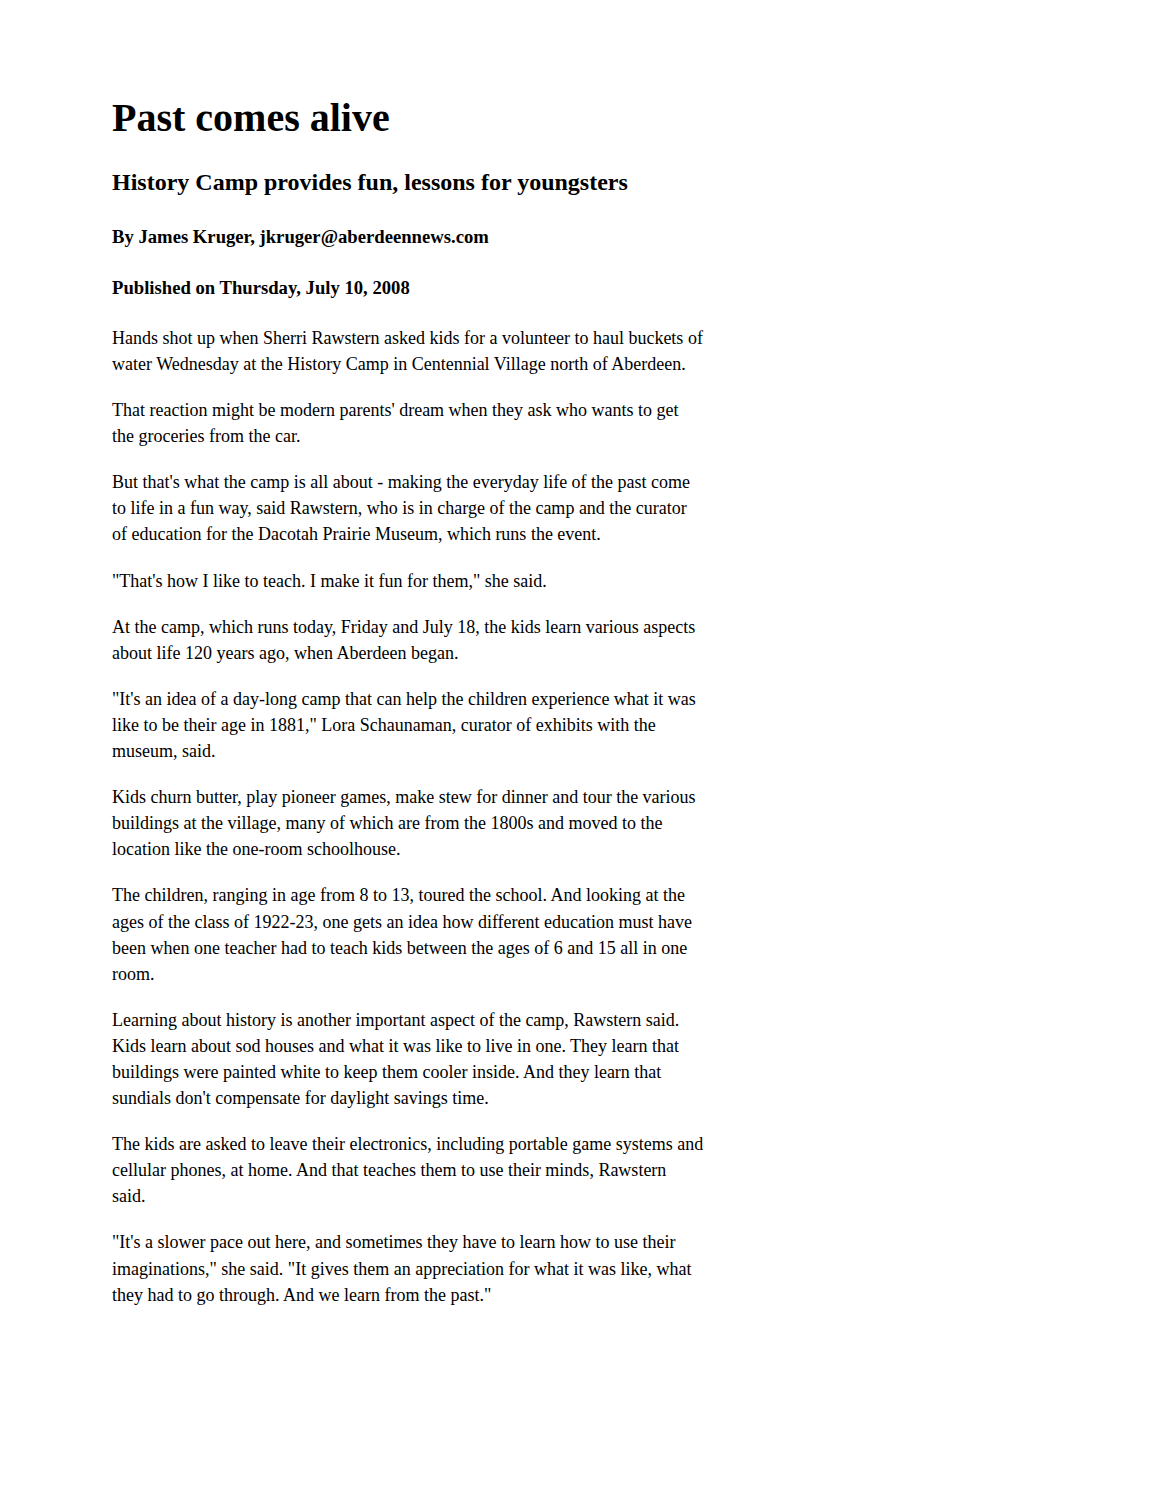Past comes alive
History Camp provides fun, lessons for youngsters
By James Kruger, jkruger@aberdeennews.com
Published on Thursday, July 10, 2008
Hands shot up when Sherri Rawstern asked kids for a volunteer to haul buckets of water Wednesday at the History Camp in Centennial Village north of Aberdeen.
That reaction might be modern parents' dream when they ask who wants to get the groceries from the car.
But that's what the camp is all about - making the everyday life of the past come to life in a fun way, said Rawstern, who is in charge of the camp and the curator of education for the Dacotah Prairie Museum, which runs the event.
"That's how I like to teach. I make it fun for them," she said.
At the camp, which runs today, Friday and July 18, the kids learn various aspects about life 120 years ago, when Aberdeen began.
"It's an idea of a day-long camp that can help the children experience what it was like to be their age in 1881," Lora Schaunaman, curator of exhibits with the museum, said.
Kids churn butter, play pioneer games, make stew for dinner and tour the various buildings at the village, many of which are from the 1800s and moved to the location like the one-room schoolhouse.
The children, ranging in age from 8 to 13, toured the school. And looking at the ages of the class of 1922-23, one gets an idea how different education must have been when one teacher had to teach kids between the ages of 6 and 15 all in one room.
Learning about history is another important aspect of the camp, Rawstern said. Kids learn about sod houses and what it was like to live in one. They learn that buildings were painted white to keep them cooler inside. And they learn that sundials don't compensate for daylight savings time.
The kids are asked to leave their electronics, including portable game systems and cellular phones, at home. And that teaches them to use their minds, Rawstern said.
"It's a slower pace out here, and sometimes they have to learn how to use their imaginations," she said. "It gives them an appreciation for what it was like, what they had to go through. And we learn from the past."